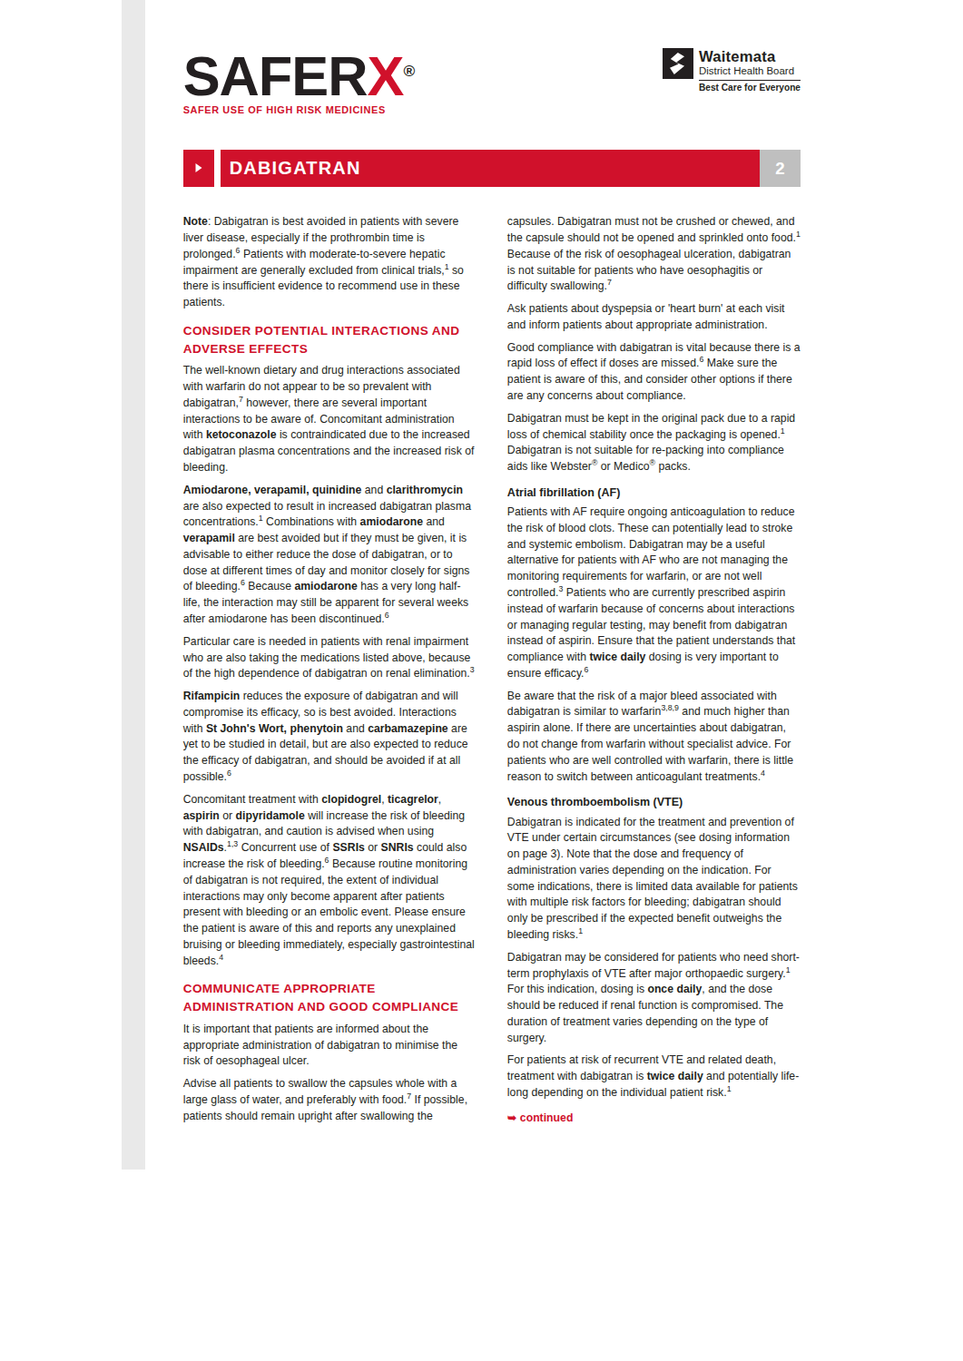SAFERX®
Safer use of high risk medicines
Waitemata
District Health Board
Best Care for Everyone
DABIGATRAN
2
Note: Dabigatran is best avoided in patients with severe liver disease, especially if the prothrombin time is prolonged.6 Patients with moderate-to-severe hepatic impairment are generally excluded from clinical trials,1 so there is insufficient evidence to recommend use in these patients.
Consider potential interactions and adverse effects
The well-known dietary and drug interactions associated with warfarin do not appear to be so prevalent with dabigatran,7 however, there are several important interactions to be aware of. Concomitant administration with ketoconazole is contraindicated due to the increased dabigatran plasma concentrations and the increased risk of bleeding.
Amiodarone, verapamil, quinidine and clarithromycin are also expected to result in increased dabigatran plasma concentrations.1 Combinations with amiodarone and verapamil are best avoided but if they must be given, it is advisable to either reduce the dose of dabigatran, or to dose at different times of day and monitor closely for signs of bleeding.6 Because amiodarone has a very long half-life, the interaction may still be apparent for several weeks after amiodarone has been discontinued.6
Particular care is needed in patients with renal impairment who are also taking the medications listed above, because of the high dependence of dabigatran on renal elimination.3
Rifampicin reduces the exposure of dabigatran and will compromise its efficacy, so is best avoided. Interactions with St John's Wort, phenytoin and carbamazepine are yet to be studied in detail, but are also expected to reduce the efficacy of dabigatran, and should be avoided if at all possible.6
Concomitant treatment with clopidogrel, ticagrelor, aspirin or dipyridamole will increase the risk of bleeding with dabigatran, and caution is advised when using NSAIDs.1,3 Concurrent use of SSRIs or SNRIs could also increase the risk of bleeding.6 Because routine monitoring of dabigatran is not required, the extent of individual interactions may only become apparent after patients present with bleeding or an embolic event. Please ensure the patient is aware of this and reports any unexplained bruising or bleeding immediately, especially gastrointestinal bleeds.4
Communicate appropriate administration and good compliance
It is important that patients are informed about the appropriate administration of dabigatran to minimise the risk of oesophageal ulcer.
Advise all patients to swallow the capsules whole with a large glass of water, and preferably with food.7 If possible, patients should remain upright after swallowing the capsules. Dabigatran must not be crushed or chewed, and the capsule should not be opened and sprinkled onto food.1 Because of the risk of oesophageal ulceration, dabigatran is not suitable for patients who have oesophagitis or difficulty swallowing.7
Ask patients about dyspepsia or 'heart burn' at each visit and inform patients about appropriate administration.
Good compliance with dabigatran is vital because there is a rapid loss of effect if doses are missed.6 Make sure the patient is aware of this, and consider other options if there are any concerns about compliance.
Dabigatran must be kept in the original pack due to a rapid loss of chemical stability once the packaging is opened.1 Dabigatran is not suitable for re-packing into compliance aids like Webster® or Medico® packs.
Atrial fibrillation (AF)
Patients with AF require ongoing anticoagulation to reduce the risk of blood clots. These can potentially lead to stroke and systemic embolism. Dabigatran may be a useful alternative for patients with AF who are not managing the monitoring requirements for warfarin, or are not well controlled.3 Patients who are currently prescribed aspirin instead of warfarin because of concerns about interactions or managing regular testing, may benefit from dabigatran instead of aspirin. Ensure that the patient understands that compliance with twice daily dosing is very important to ensure efficacy.6
Be aware that the risk of a major bleed associated with dabigatran is similar to warfarin3,8,9 and much higher than aspirin alone. If there are uncertainties about dabigatran, do not change from warfarin without specialist advice. For patients who are well controlled with warfarin, there is little reason to switch between anticoagulant treatments.4
Venous thromboembolism (VTE)
Dabigatran is indicated for the treatment and prevention of VTE under certain circumstances (see dosing information on page 3). Note that the dose and frequency of administration varies depending on the indication. For some indications, there is limited data available for patients with multiple risk factors for bleeding; dabigatran should only be prescribed if the expected benefit outweighs the bleeding risks.1
Dabigatran may be considered for patients who need short-term prophylaxis of VTE after major orthopaedic surgery.1 For this indication, dosing is once daily, and the dose should be reduced if renal function is compromised. The duration of treatment varies depending on the type of surgery.
For patients at risk of recurrent VTE and related death, treatment with dabigatran is twice daily and potentially life-long depending on the individual patient risk.1
➥continued